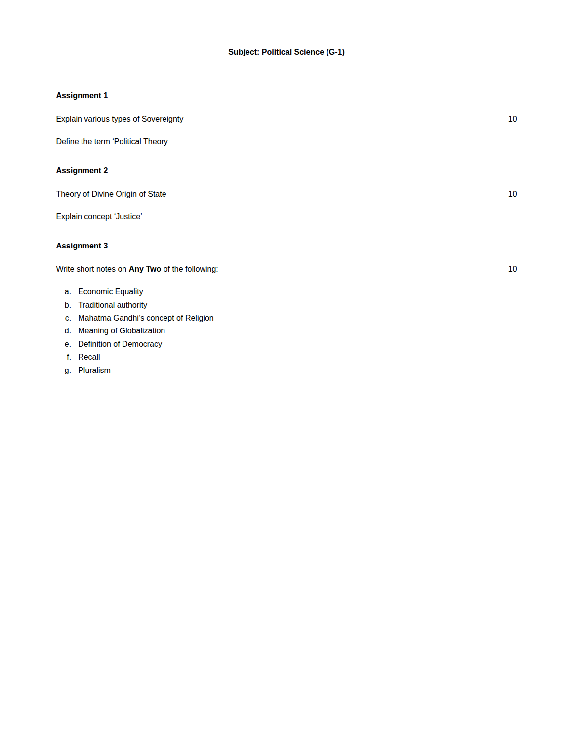Subject: Political Science (G-1)
Assignment 1
Explain various types of Sovereignty 10
Define the term ‘Political Theory
Assignment 2
Theory of Divine Origin of State 10
Explain concept ‘Justice’
Assignment 3
Write short notes on Any Two of the following: 10
Economic Equality
Traditional authority
Mahatma Gandhi’s concept of Religion
Meaning of Globalization
Definition of Democracy
Recall
Pluralism